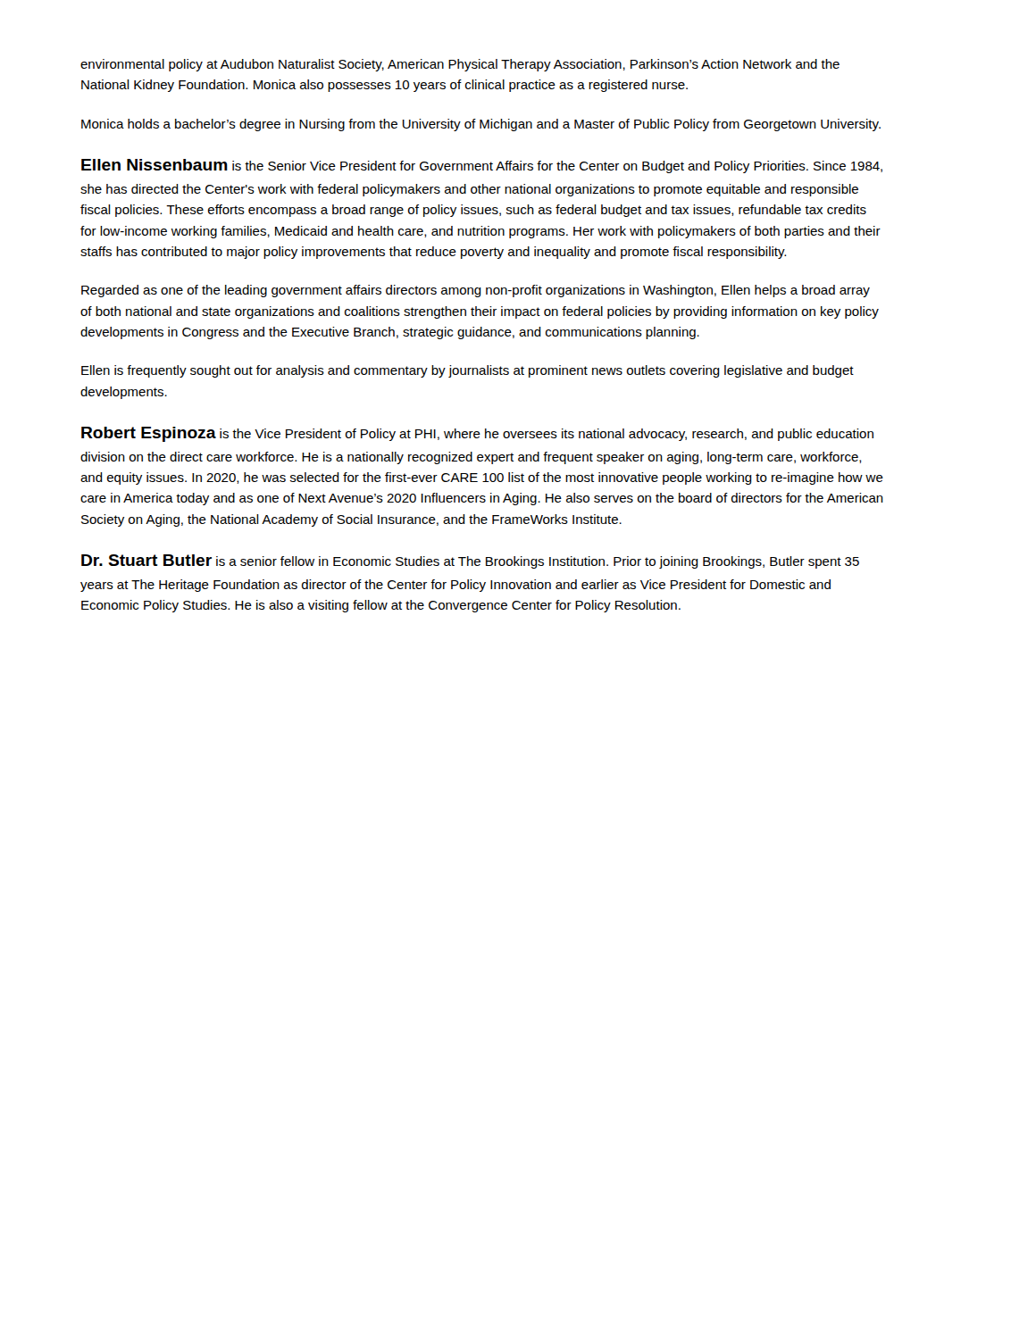environmental policy at Audubon Naturalist Society, American Physical Therapy Association, Parkinson’s Action Network and the National Kidney Foundation. Monica also possesses 10 years of clinical practice as a registered nurse.
Monica holds a bachelor’s degree in Nursing from the University of Michigan and a Master of Public Policy from Georgetown University.
Ellen Nissenbaum is the Senior Vice President for Government Affairs for the Center on Budget and Policy Priorities. Since 1984, she has directed the Center's work with federal policymakers and other national organizations to promote equitable and responsible fiscal policies. These efforts encompass a broad range of policy issues, such as federal budget and tax issues, refundable tax credits for low-income working families, Medicaid and health care, and nutrition programs. Her work with policymakers of both parties and their staffs has contributed to major policy improvements that reduce poverty and inequality and promote fiscal responsibility.
Regarded as one of the leading government affairs directors among non-profit organizations in Washington, Ellen helps a broad array of both national and state organizations and coalitions strengthen their impact on federal policies by providing information on key policy developments in Congress and the Executive Branch, strategic guidance, and communications planning.
Ellen is frequently sought out for analysis and commentary by journalists at prominent news outlets covering legislative and budget developments.
Robert Espinoza is the Vice President of Policy at PHI, where he oversees its national advocacy, research, and public education division on the direct care workforce. He is a nationally recognized expert and frequent speaker on aging, long-term care, workforce, and equity issues. In 2020, he was selected for the first-ever CARE 100 list of the most innovative people working to re-imagine how we care in America today and as one of Next Avenue’s 2020 Influencers in Aging. He also serves on the board of directors for the American Society on Aging, the National Academy of Social Insurance, and the FrameWorks Institute.
Dr. Stuart Butler is a senior fellow in Economic Studies at The Brookings Institution. Prior to joining Brookings, Butler spent 35 years at The Heritage Foundation as director of the Center for Policy Innovation and earlier as Vice President for Domestic and Economic Policy Studies. He is also a visiting fellow at the Convergence Center for Policy Resolution.